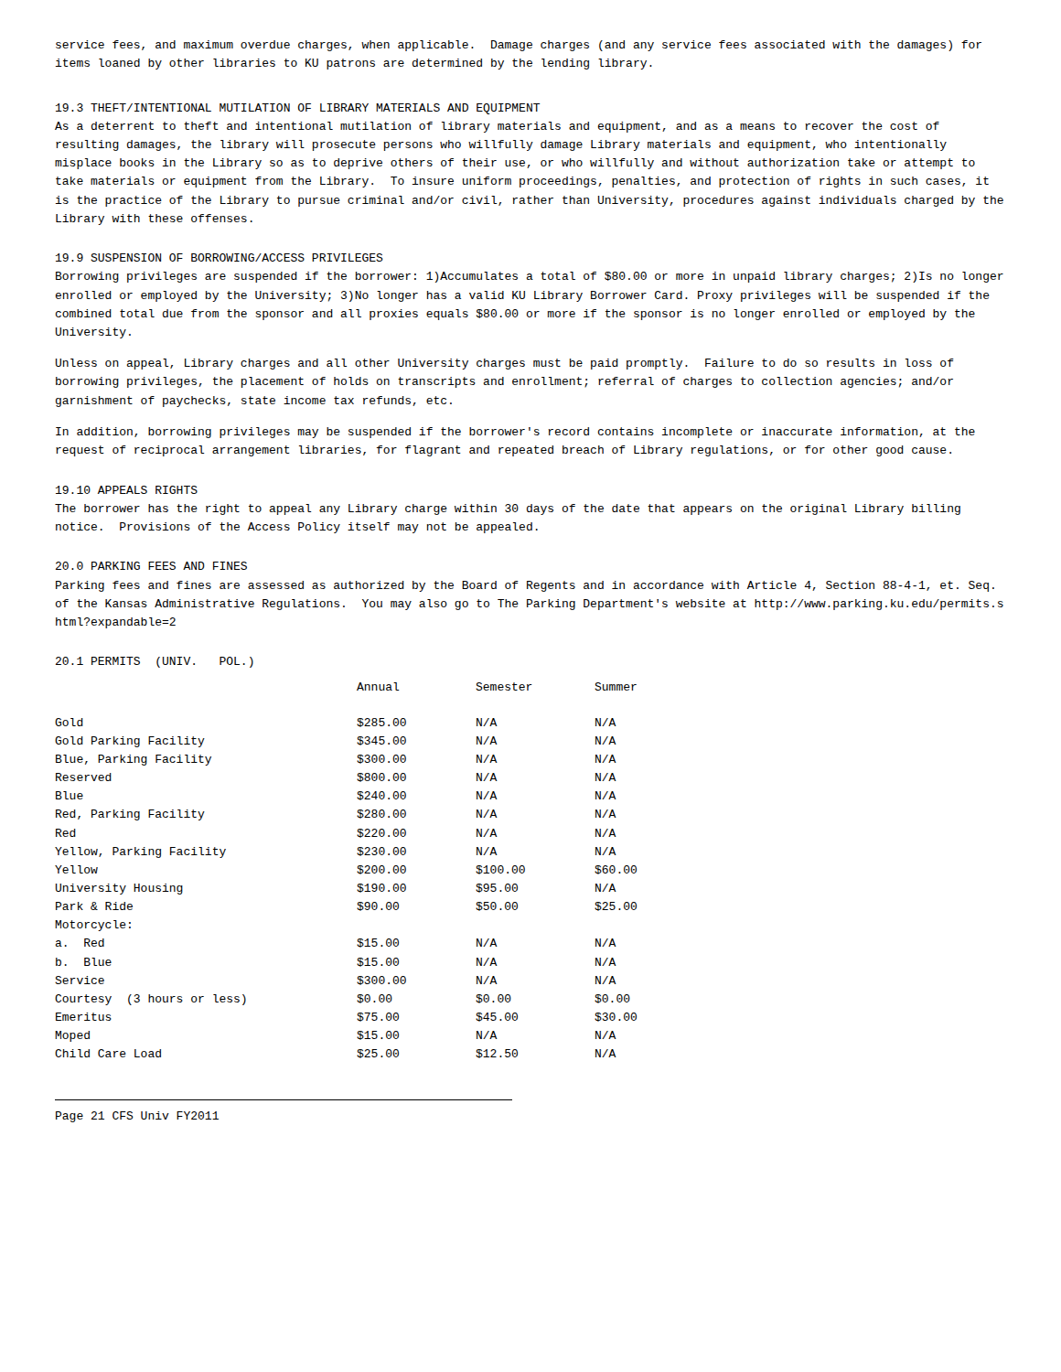service fees, and maximum overdue charges, when applicable. Damage charges (and any service fees associated with the damages) for items loaned by other libraries to KU patrons are determined by the lending library.
19.3 Theft/Intentional Mutilation of Library Materials and Equipment
As a deterrent to theft and intentional mutilation of library materials and equipment, and as a means to recover the cost of resulting damages, the library will prosecute persons who willfully damage Library materials and equipment, who intentionally misplace books in the Library so as to deprive others of their use, or who willfully and without authorization take or attempt to take materials or equipment from the Library. To insure uniform proceedings, penalties, and protection of rights in such cases, it is the practice of the Library to pursue criminal and/or civil, rather than University, procedures against individuals charged by the Library with these offenses.
19.9 Suspension of Borrowing/Access Privileges
Borrowing privileges are suspended if the borrower: 1)Accumulates a total of $80.00 or more in unpaid library charges; 2)Is no longer enrolled or employed by the University; 3)No longer has a valid KU Library Borrower Card. Proxy privileges will be suspended if the combined total due from the sponsor and all proxies equals $80.00 or more if the sponsor is no longer enrolled or employed by the University.
Unless on appeal, Library charges and all other University charges must be paid promptly. Failure to do so results in loss of borrowing privileges, the placement of holds on transcripts and enrollment; referral of charges to collection agencies; and/or garnishment of paychecks, state income tax refunds, etc.
In addition, borrowing privileges may be suspended if the borrower's record contains incomplete or inaccurate information, at the request of reciprocal arrangement libraries, for flagrant and repeated breach of Library regulations, or for other good cause.
19.10 Appeals Rights
The borrower has the right to appeal any Library charge within 30 days of the date that appears on the original Library billing notice. Provisions of the Access Policy itself may not be appealed.
20.0 Parking Fees and Fines
Parking fees and fines are assessed as authorized by the Board of Regents and in accordance with Article 4, Section 88-4-1, et. Seq. of the Kansas Administrative Regulations. You may also go to The Parking Department's website at http://www.parking.ku.edu/permits.shtml?expandable=2
20.1 Permits (Univ. Pol.)
| | Annual | Semester | Summer |
| --- | --- | --- | --- |
| Gold | $285.00 | N/A | N/A |
| Gold Parking Facility | $345.00 | N/A | N/A |
| Blue, Parking Facility | $300.00 | N/A | N/A |
| Reserved | $800.00 | N/A | N/A |
| Blue | $240.00 | N/A | N/A |
| Red, Parking Facility | $280.00 | N/A | N/A |
| Red | $220.00 | N/A | N/A |
| Yellow, Parking Facility | $230.00 | N/A | N/A |
| Yellow | $200.00 | $100.00 | $60.00 |
| University Housing | $190.00 | $95.00 | N/A |
| Park & Ride | $90.00 | $50.00 | $25.00 |
| Motorcycle: | | | |
| a. Red | $15.00 | N/A | N/A |
| b. Blue | $15.00 | N/A | N/A |
| Service | $300.00 | N/A | N/A |
| Courtesy (3 hours or less) | $0.00 | $0.00 | $0.00 |
| Emeritus | $75.00 | $45.00 | $30.00 |
| Moped | $15.00 | N/A | N/A |
| Child Care Load | $25.00 | $12.50 | N/A |
Page 21 CFS Univ FY2011